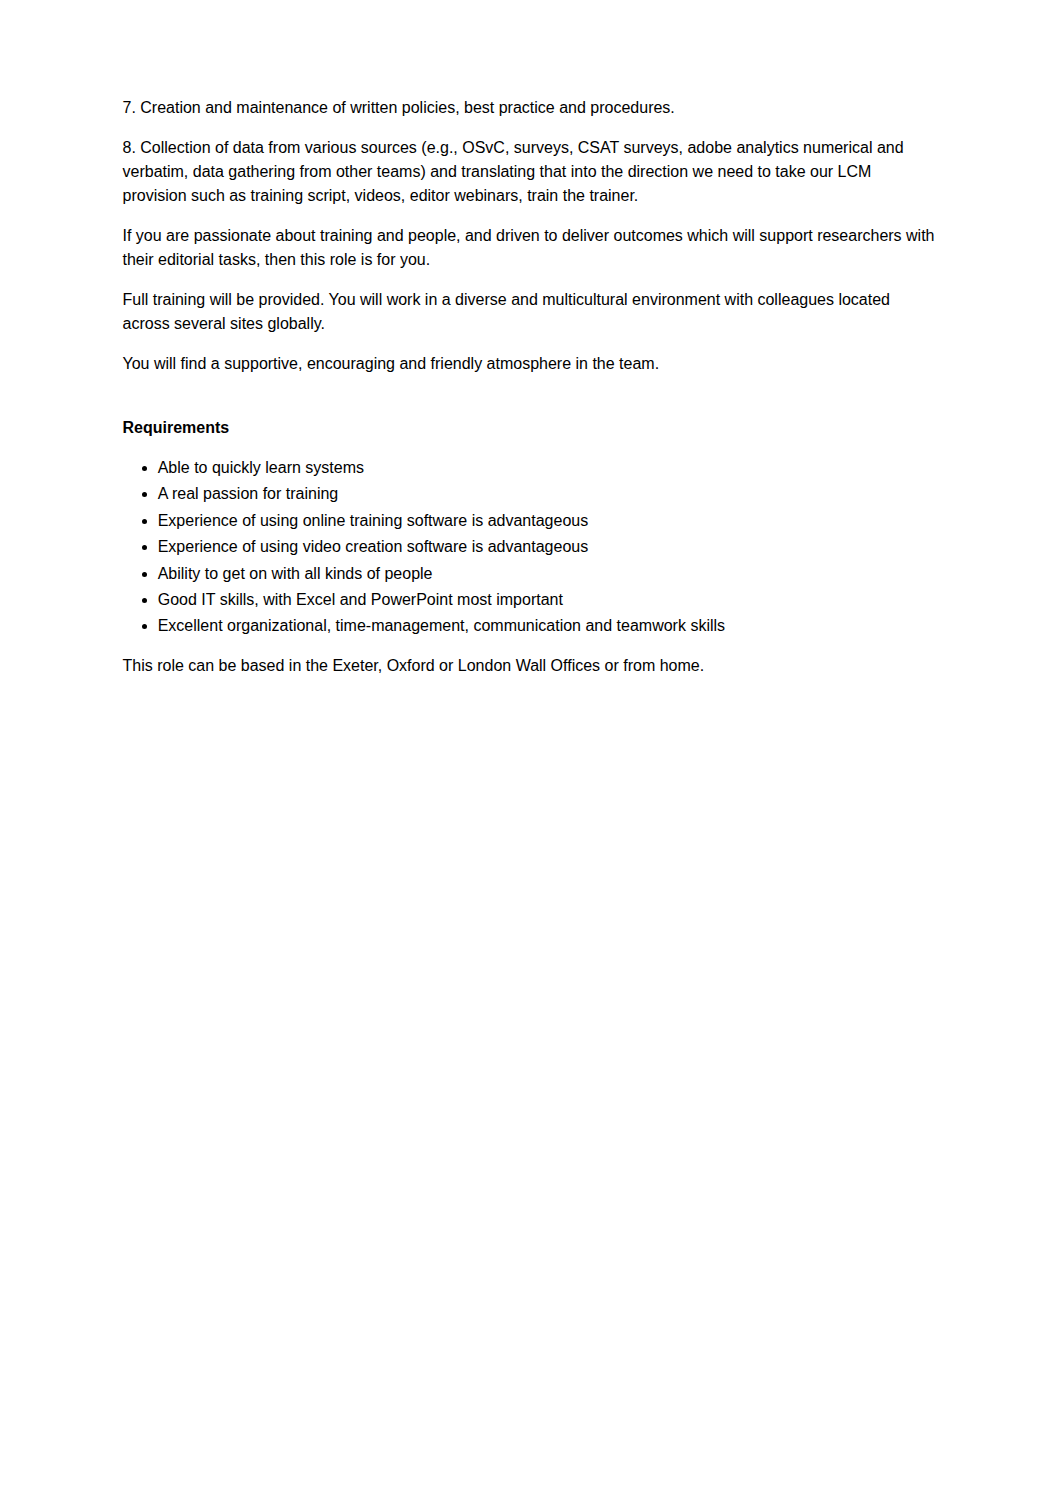7. Creation and maintenance of written policies, best practice and procedures.
8. Collection of data from various sources (e.g., OSvC, surveys, CSAT surveys, adobe analytics numerical and verbatim, data gathering from other teams) and translating that into the direction we need to take our LCM provision such as training script, videos, editor webinars, train the trainer.
If you are passionate about training and people, and driven to deliver outcomes which will support researchers with their editorial tasks, then this role is for you.
Full training will be provided. You will work in a diverse and multicultural environment with colleagues located across several sites globally.
You will find a supportive, encouraging and friendly atmosphere in the team.
Requirements
Able to quickly learn systems
A real passion for training
Experience of using online training software is advantageous
Experience of using video creation software is advantageous
Ability to get on with all kinds of people
Good IT skills, with Excel and PowerPoint most important
Excellent organizational, time-management, communication and teamwork skills
This role can be based in the Exeter, Oxford or London Wall Offices or from home.